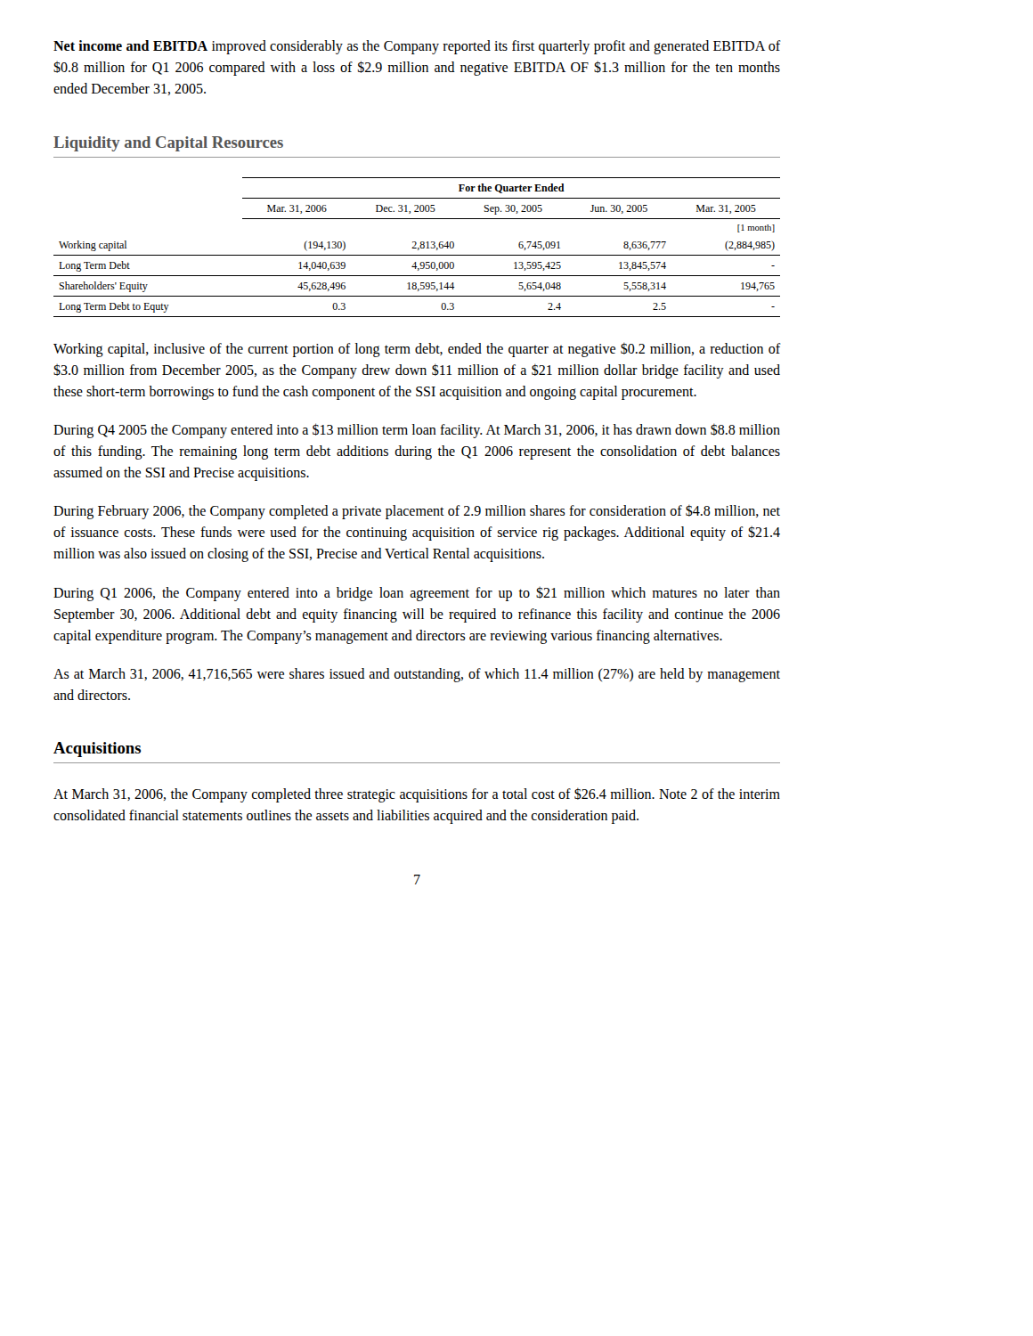Net income and EBITDA improved considerably as the Company reported its first quarterly profit and generated EBITDA of $0.8 million for Q1 2006 compared with a loss of $2.9 million and negative EBITDA OF $1.3 million for the ten months ended December 31, 2005.
Liquidity and Capital Resources
| | For the Quarter Ended |
| --- | --- |
| | Mar. 31, 2006 | Dec. 31, 2005 | Sep. 30, 2005 | Jun. 30, 2005 | Mar. 31, 2005 |
| | | | | | [1 month] |
| Working capital | (194,130) | 2,813,640 | 6,745,091 | 8,636,777 | (2,884,985) |
| Long Term Debt | 14,040,639 | 4,950,000 | 13,595,425 | 13,845,574 | - |
| Shareholders' Equity | 45,628,496 | 18,595,144 | 5,654,048 | 5,558,314 | 194,765 |
| Long Term Debt to Equty | 0.3 | 0.3 | 2.4 | 2.5 | - |
Working capital, inclusive of the current portion of long term debt, ended the quarter at negative $0.2 million, a reduction of $3.0 million from December 2005, as the Company drew down $11 million of a $21 million dollar bridge facility and used these short-term borrowings to fund the cash component of the SSI acquisition and ongoing capital procurement.
During Q4 2005 the Company entered into a $13 million term loan facility. At March 31, 2006, it has drawn down $8.8 million of this funding. The remaining long term debt additions during the Q1 2006 represent the consolidation of debt balances assumed on the SSI and Precise acquisitions.
During February 2006, the Company completed a private placement of 2.9 million shares for consideration of $4.8 million, net of issuance costs. These funds were used for the continuing acquisition of service rig packages. Additional equity of $21.4 million was also issued on closing of the SSI, Precise and Vertical Rental acquisitions.
During Q1 2006, the Company entered into a bridge loan agreement for up to $21 million which matures no later than September 30, 2006. Additional debt and equity financing will be required to refinance this facility and continue the 2006 capital expenditure program. The Company’s management and directors are reviewing various financing alternatives.
As at March 31, 2006, 41,716,565 were shares issued and outstanding, of which 11.4 million (27%) are held by management and directors.
Acquisitions
At March 31, 2006, the Company completed three strategic acquisitions for a total cost of $26.4 million. Note 2 of the interim consolidated financial statements outlines the assets and liabilities acquired and the consideration paid.
7